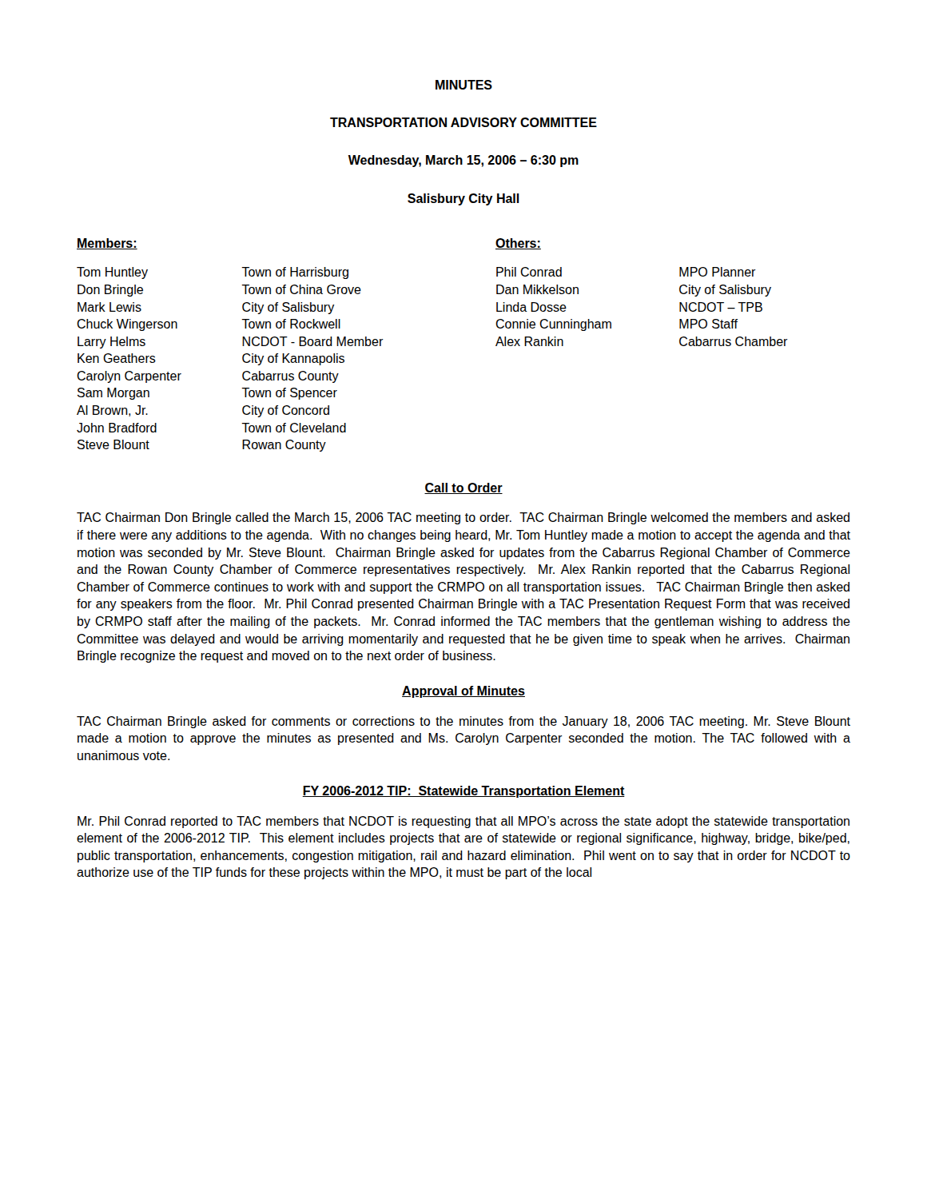MINUTES
TRANSPORTATION ADVISORY COMMITTEE
Wednesday, March 15, 2006 – 6:30 pm
Salisbury City Hall
| Members: | | Others: |
| Tom Huntley | Town of Harrisburg | | Phil Conrad | MPO Planner |
| Don Bringle | Town of China Grove | | Dan Mikkelson | City of Salisbury |
| Mark Lewis | City of Salisbury | | Linda Dosse | NCDOT – TPB |
| Chuck Wingerson | Town of Rockwell | | Connie Cunningham | MPO Staff |
| Larry Helms | NCDOT - Board Member | | Alex Rankin | Cabarrus Chamber |
| Ken Geathers | City of Kannapolis | | | |
| Carolyn Carpenter | Cabarrus County | | | |
| Sam Morgan | Town of Spencer | | | |
| Al Brown, Jr. | City of Concord | | | |
| John Bradford | Town of Cleveland | | | |
| Steve Blount | Rowan County | | | |
Call to Order
TAC Chairman Don Bringle called the March 15, 2006 TAC meeting to order. TAC Chairman Bringle welcomed the members and asked if there were any additions to the agenda. With no changes being heard, Mr. Tom Huntley made a motion to accept the agenda and that motion was seconded by Mr. Steve Blount. Chairman Bringle asked for updates from the Cabarrus Regional Chamber of Commerce and the Rowan County Chamber of Commerce representatives respectively. Mr. Alex Rankin reported that the Cabarrus Regional Chamber of Commerce continues to work with and support the CRMPO on all transportation issues. TAC Chairman Bringle then asked for any speakers from the floor. Mr. Phil Conrad presented Chairman Bringle with a TAC Presentation Request Form that was received by CRMPO staff after the mailing of the packets. Mr. Conrad informed the TAC members that the gentleman wishing to address the Committee was delayed and would be arriving momentarily and requested that he be given time to speak when he arrives. Chairman Bringle recognize the request and moved on to the next order of business.
Approval of Minutes
TAC Chairman Bringle asked for comments or corrections to the minutes from the January 18, 2006 TAC meeting. Mr. Steve Blount made a motion to approve the minutes as presented and Ms. Carolyn Carpenter seconded the motion. The TAC followed with a unanimous vote.
FY 2006-2012 TIP: Statewide Transportation Element
Mr. Phil Conrad reported to TAC members that NCDOT is requesting that all MPO’s across the state adopt the statewide transportation element of the 2006-2012 TIP. This element includes projects that are of statewide or regional significance, highway, bridge, bike/ped, public transportation, enhancements, congestion mitigation, rail and hazard elimination. Phil went on to say that in order for NCDOT to authorize use of the TIP funds for these projects within the MPO, it must be part of the local